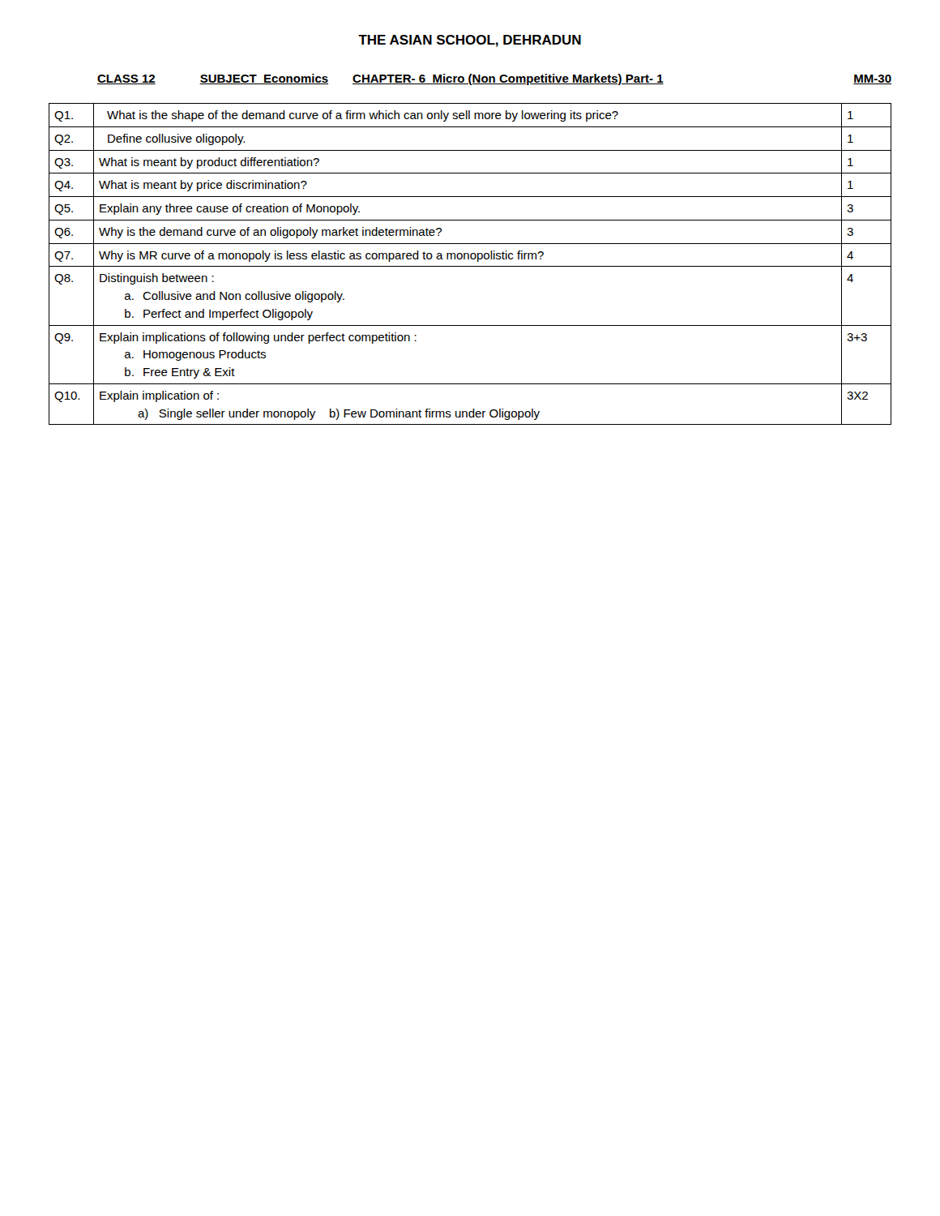THE ASIAN SCHOOL, DEHRADUN
CLASS 12 SUBJECT Economics CHAPTER- 6 Micro (Non Competitive Markets) Part- 1 MM-30
| Q1. | What is the shape of the demand curve of a firm which can only sell more by lowering its price? | 1 |
| Q2. | Define collusive oligopoly. | 1 |
| Q3. | What is meant by product differentiation? | 1 |
| Q4. | What is meant by price discrimination? | 1 |
| Q5. | Explain any three cause of creation of Monopoly. | 3 |
| Q6. | Why is the demand curve of an oligopoly market indeterminate? | 3 |
| Q7. | Why is MR curve of a monopoly is less elastic as compared to a monopolistic firm? | 4 |
| Q8. | Distinguish between : Collusive and Non collusive oligopoly. Perfect and Imperfect Oligopoly | 4 |
| Q9. | Explain implications of following under perfect competition : Homogenous Products Free Entry & Exit | 3+3 |
| Q10. | Explain implication of : a) Single seller under monopoly b) Few Dominant firms under Oligopoly | 3X2 |